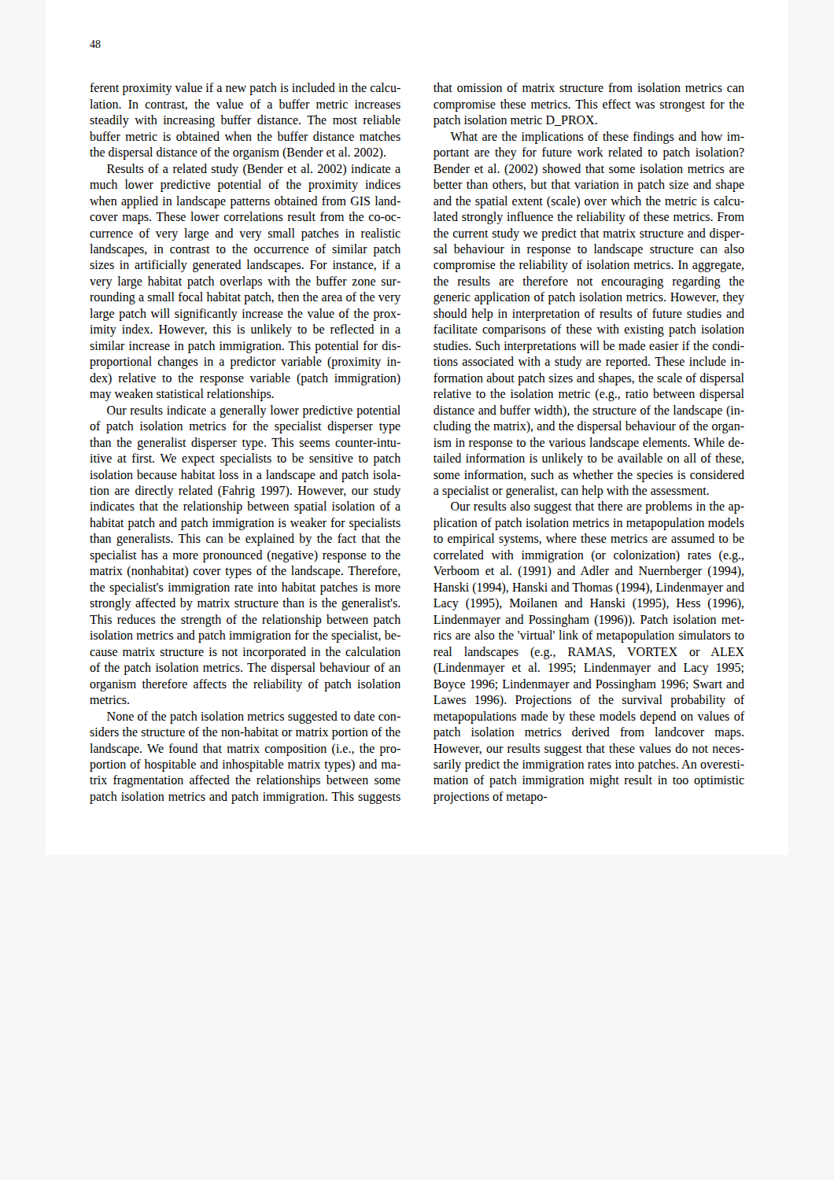48
ferent proximity value if a new patch is included in the calculation. In contrast, the value of a buffer metric increases steadily with increasing buffer distance. The most reliable buffer metric is obtained when the buffer distance matches the dispersal distance of the organism (Bender et al. 2002).
Results of a related study (Bender et al. 2002) indicate a much lower predictive potential of the proximity indices when applied in landscape patterns obtained from GIS landcover maps. These lower correlations result from the co-occurrence of very large and very small patches in realistic landscapes, in contrast to the occurrence of similar patch sizes in artificially generated landscapes. For instance, if a very large habitat patch overlaps with the buffer zone surrounding a small focal habitat patch, then the area of the very large patch will significantly increase the value of the proximity index. However, this is unlikely to be reflected in a similar increase in patch immigration. This potential for disproportional changes in a predictor variable (proximity index) relative to the response variable (patch immigration) may weaken statistical relationships.
Our results indicate a generally lower predictive potential of patch isolation metrics for the specialist disperser type than the generalist disperser type. This seems counter-intuitive at first. We expect specialists to be sensitive to patch isolation because habitat loss in a landscape and patch isolation are directly related (Fahrig 1997). However, our study indicates that the relationship between spatial isolation of a habitat patch and patch immigration is weaker for specialists than generalists. This can be explained by the fact that the specialist has a more pronounced (negative) response to the matrix (nonhabitat) cover types of the landscape. Therefore, the specialist's immigration rate into habitat patches is more strongly affected by matrix structure than is the generalist's. This reduces the strength of the relationship between patch isolation metrics and patch immigration for the specialist, because matrix structure is not incorporated in the calculation of the patch isolation metrics. The dispersal behaviour of an organism therefore affects the reliability of patch isolation metrics.
None of the patch isolation metrics suggested to date considers the structure of the non-habitat or matrix portion of the landscape. We found that matrix composition (i.e., the proportion of hospitable and inhospitable matrix types) and matrix fragmentation affected the relationships between some patch isolation metrics and patch immigration. This suggests that omission of matrix structure from isolation metrics can compromise these metrics. This effect was strongest for the patch isolation metric D_PROX.
What are the implications of these findings and how important are they for future work related to patch isolation? Bender et al. (2002) showed that some isolation metrics are better than others, but that variation in patch size and shape and the spatial extent (scale) over which the metric is calculated strongly influence the reliability of these metrics. From the current study we predict that matrix structure and dispersal behaviour in response to landscape structure can also compromise the reliability of isolation metrics. In aggregate, the results are therefore not encouraging regarding the generic application of patch isolation metrics. However, they should help in interpretation of results of future studies and facilitate comparisons of these with existing patch isolation studies. Such interpretations will be made easier if the conditions associated with a study are reported. These include information about patch sizes and shapes, the scale of dispersal relative to the isolation metric (e.g., ratio between dispersal distance and buffer width), the structure of the landscape (including the matrix), and the dispersal behaviour of the organism in response to the various landscape elements. While detailed information is unlikely to be available on all of these, some information, such as whether the species is considered a specialist or generalist, can help with the assessment.
Our results also suggest that there are problems in the application of patch isolation metrics in metapopulation models to empirical systems, where these metrics are assumed to be correlated with immigration (or colonization) rates (e.g., Verboom et al. (1991) and Adler and Nuernberger (1994), Hanski (1994), Hanski and Thomas (1994), Lindenmayer and Lacy (1995), Moilanen and Hanski (1995), Hess (1996), Lindenmayer and Possingham (1996)). Patch isolation metrics are also the 'virtual' link of metapopulation simulators to real landscapes (e.g., RAMAS, VORTEX or ALEX (Lindenmayer et al. 1995; Lindenmayer and Lacy 1995; Boyce 1996; Lindenmayer and Possingham 1996; Swart and Lawes 1996). Projections of the survival probability of metapopulations made by these models depend on values of patch isolation metrics derived from landcover maps. However, our results suggest that these values do not necessarily predict the immigration rates into patches. An overestimation of patch immigration might result in too optimistic projections of metapo-